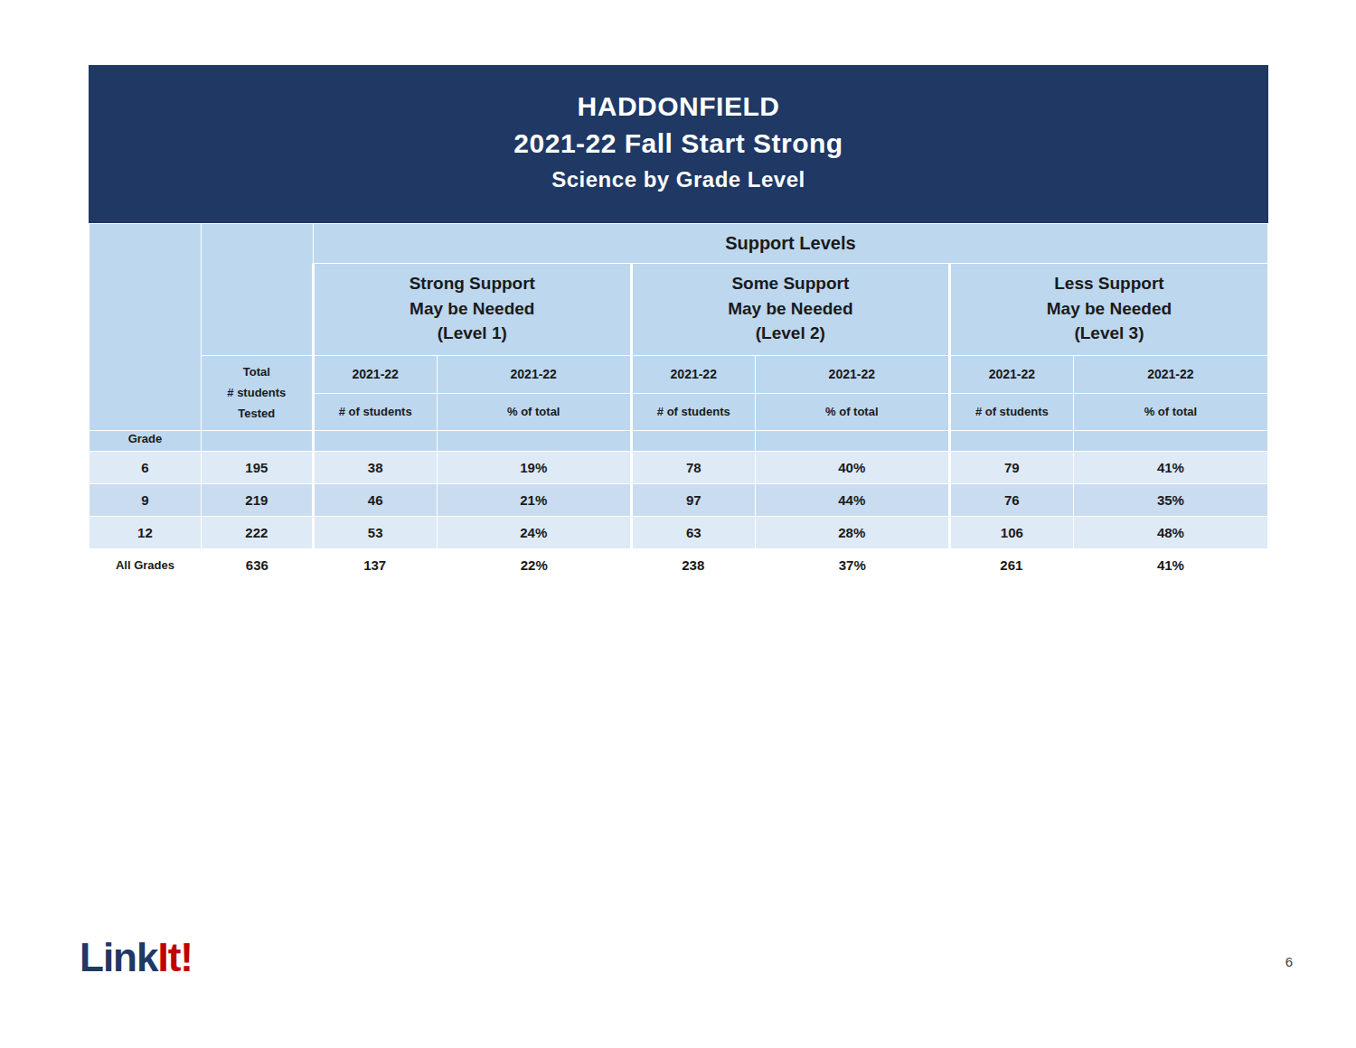HADDONFIELD
2021-22 Fall Start Strong
Science by Grade Level
| | | Support Levels |
| --- | --- | --- |
| Strong Support May be Needed (Level 1) | Some Support May be Needed (Level 2) | Less Support May be Needed (Level 3) |
| Total # students Tested | 2021-22 | 2021-22 | 2021-22 | 2021-22 | 2021-22 | 2021-22 |
| # of students | % of total | # of students | % of total | # of students | % of total |
| Grade | | | | | | | |
| 6 | 195 | 38 | 19% | 78 | 40% | 79 | 41% |
| 9 | 219 | 46 | 21% | 97 | 44% | 76 | 35% |
| 12 | 222 | 53 | 24% | 63 | 28% | 106 | 48% |
| All Grades | 636 | 137 | 22% | 238 | 37% | 261 | 41% |
Link It!
6